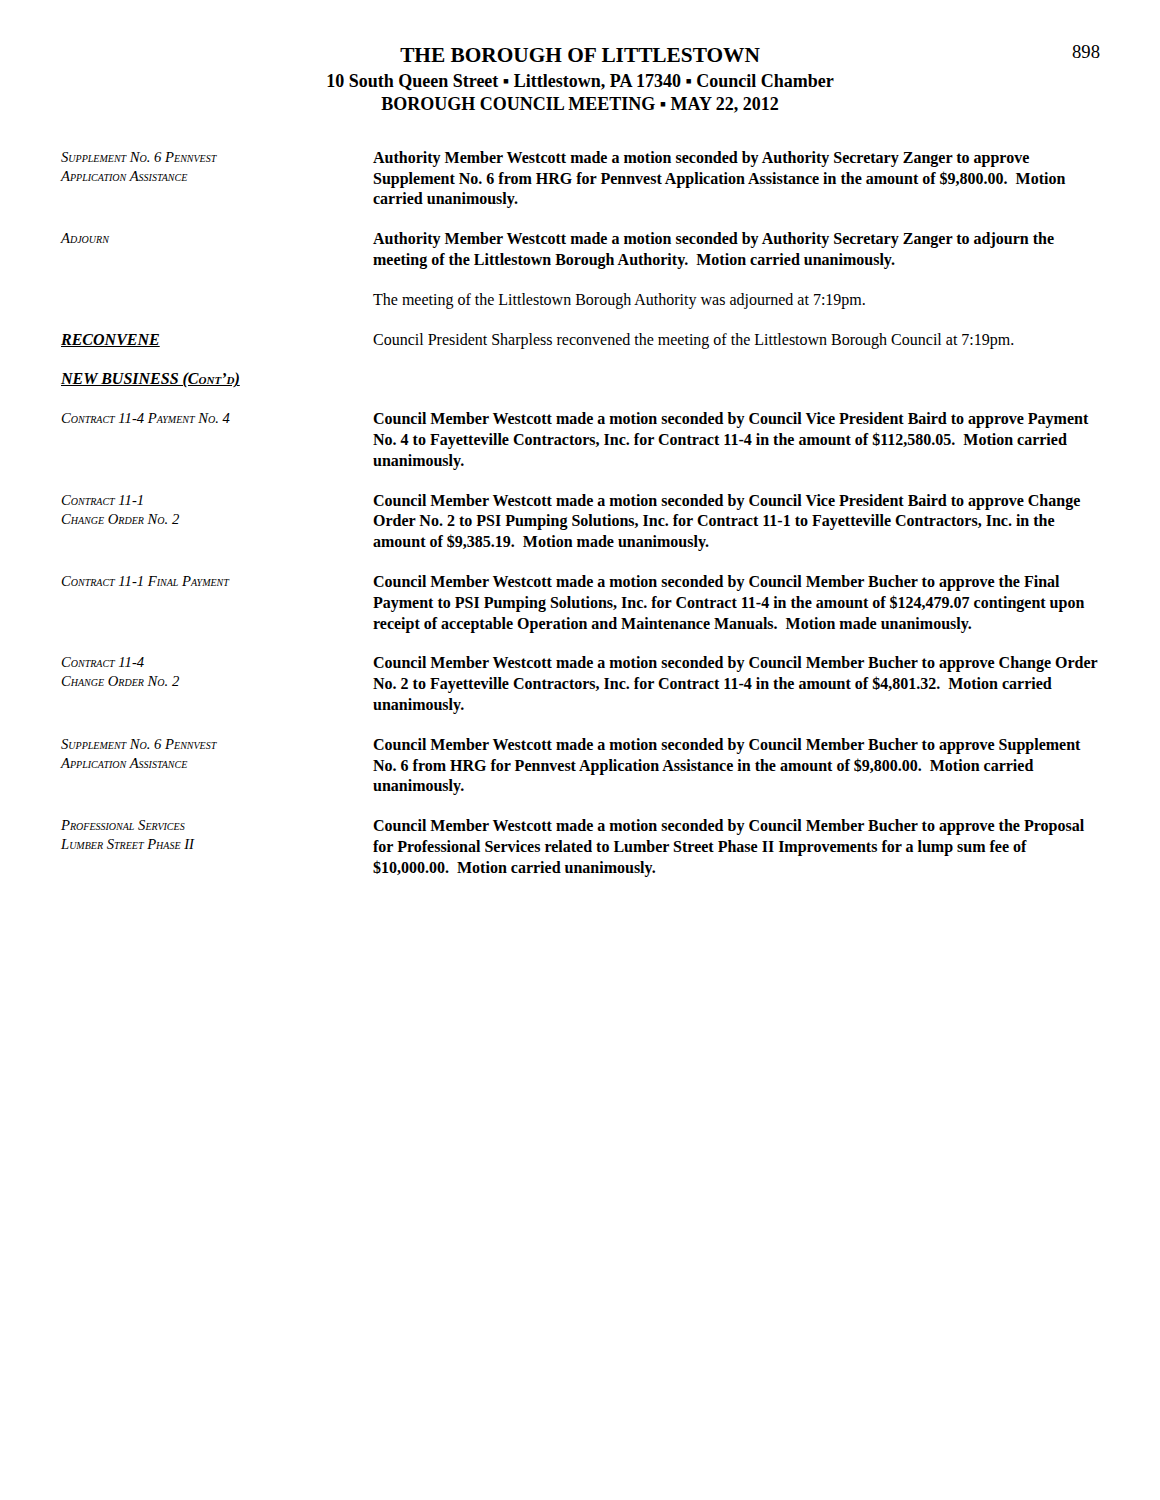898
THE BOROUGH OF LITTLESTOWN
10 South Queen Street ▪ Littlestown, PA 17340 ▪ Council Chamber
BOROUGH COUNCIL MEETING ▪ MAY 22, 2012
| Supplement No. 6 Pennvest Application Assistance | Authority Member Westcott made a motion seconded by Authority Secretary Zanger to approve Supplement No. 6 from HRG for Pennvest Application Assistance in the amount of $9,800.00. Motion carried unanimously. |
| Adjourn | Authority Member Westcott made a motion seconded by Authority Secretary Zanger to adjourn the meeting of the Littlestown Borough Authority. Motion carried unanimously. |
| | The meeting of the Littlestown Borough Authority was adjourned at 7:19pm. |
| RECONVENE | Council President Sharpless reconvened the meeting of the Littlestown Borough Council at 7:19pm. |
| NEW BUSINESS (Cont’d) | |
| Contract 11-4 Payment No. 4 | Council Member Westcott made a motion seconded by Council Vice President Baird to approve Payment No. 4 to Fayetteville Contractors, Inc. for Contract 11-4 in the amount of $112,580.05. Motion carried unanimously. |
| Contract 11-1 Change Order No. 2 | Council Member Westcott made a motion seconded by Council Vice President Baird to approve Change Order No. 2 to PSI Pumping Solutions, Inc. for Contract 11-1 to Fayetteville Contractors, Inc. in the amount of $9,385.19. Motion made unanimously. |
| Contract 11-1 Final Payment | Council Member Westcott made a motion seconded by Council Member Bucher to approve the Final Payment to PSI Pumping Solutions, Inc. for Contract 11-4 in the amount of $124,479.07 contingent upon receipt of acceptable Operation and Maintenance Manuals. Motion made unanimously. |
| Contract 11-4 Change Order No. 2 | Council Member Westcott made a motion seconded by Council Member Bucher to approve Change Order No. 2 to Fayetteville Contractors, Inc. for Contract 11-4 in the amount of $4,801.32. Motion carried unanimously. |
| Supplement No. 6 Pennvest Application Assistance | Council Member Westcott made a motion seconded by Council Member Bucher to approve Supplement No. 6 from HRG for Pennvest Application Assistance in the amount of $9,800.00. Motion carried unanimously. |
| Professional Services Lumber Street Phase II | Council Member Westcott made a motion seconded by Council Member Bucher to approve the Proposal for Professional Services related to Lumber Street Phase II Improvements for a lump sum fee of $10,000.00. Motion carried unanimously. |